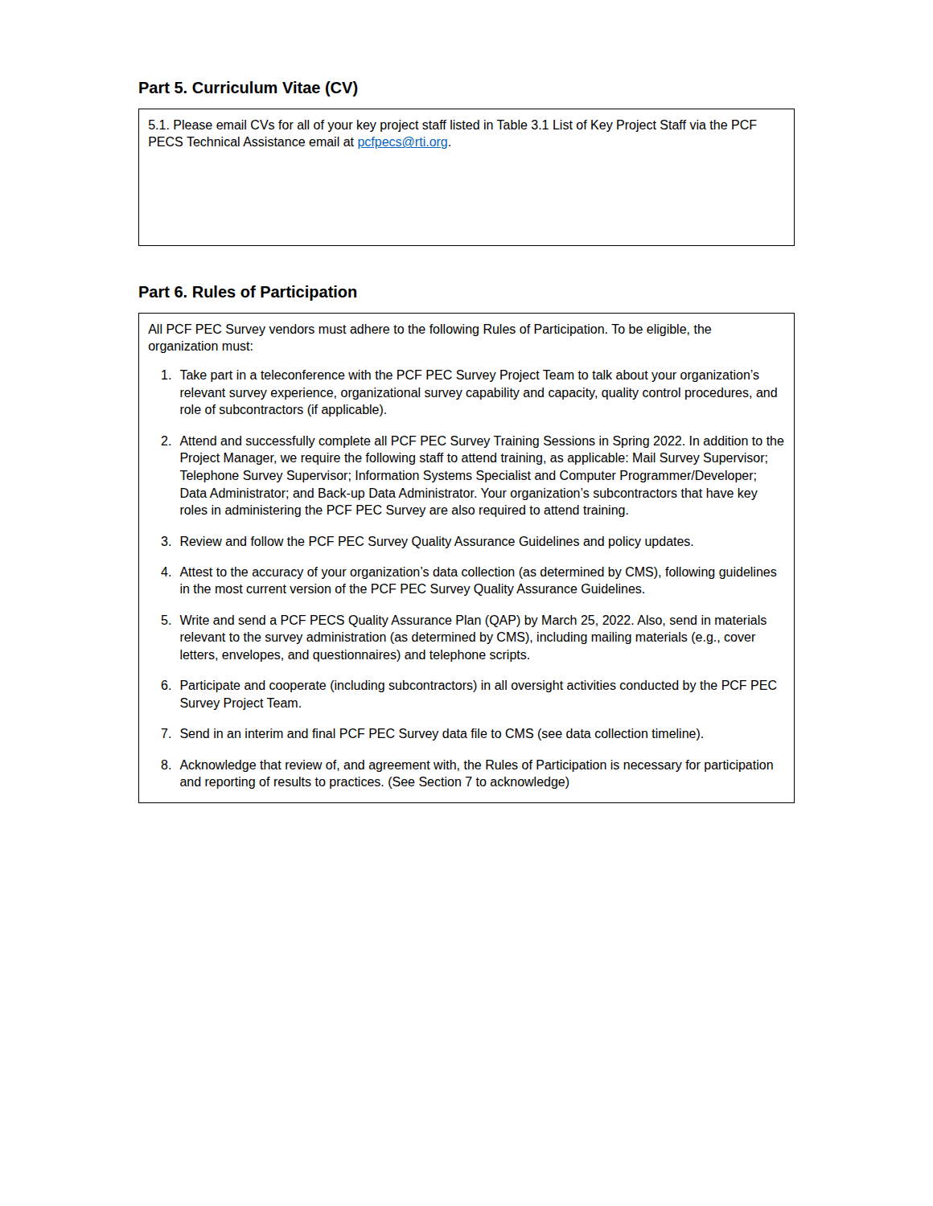Part 5. Curriculum Vitae (CV)
5.1. Please email CVs for all of your key project staff listed in Table 3.1 List of Key Project Staff via the PCF PECS Technical Assistance email at pcfpecs@rti.org.
Part 6. Rules of Participation
All PCF PEC Survey vendors must adhere to the following Rules of Participation. To be eligible, the organization must:
Take part in a teleconference with the PCF PEC Survey Project Team to talk about your organization’s relevant survey experience, organizational survey capability and capacity, quality control procedures, and role of subcontractors (if applicable).
Attend and successfully complete all PCF PEC Survey Training Sessions in Spring 2022. In addition to the Project Manager, we require the following staff to attend training, as applicable: Mail Survey Supervisor; Telephone Survey Supervisor; Information Systems Specialist and Computer Programmer/Developer; Data Administrator; and Back-up Data Administrator. Your organization’s subcontractors that have key roles in administering the PCF PEC Survey are also required to attend training.
Review and follow the PCF PEC Survey Quality Assurance Guidelines and policy updates.
Attest to the accuracy of your organization’s data collection (as determined by CMS), following guidelines in the most current version of the PCF PEC Survey Quality Assurance Guidelines.
Write and send a PCF PECS Quality Assurance Plan (QAP) by March 25, 2022. Also, send in materials relevant to the survey administration (as determined by CMS), including mailing materials (e.g., cover letters, envelopes, and questionnaires) and telephone scripts.
Participate and cooperate (including subcontractors) in all oversight activities conducted by the PCF PEC Survey Project Team.
Send in an interim and final PCF PEC Survey data file to CMS (see data collection timeline).
Acknowledge that review of, and agreement with, the Rules of Participation is necessary for participation and reporting of results to practices. (See Section 7 to acknowledge)